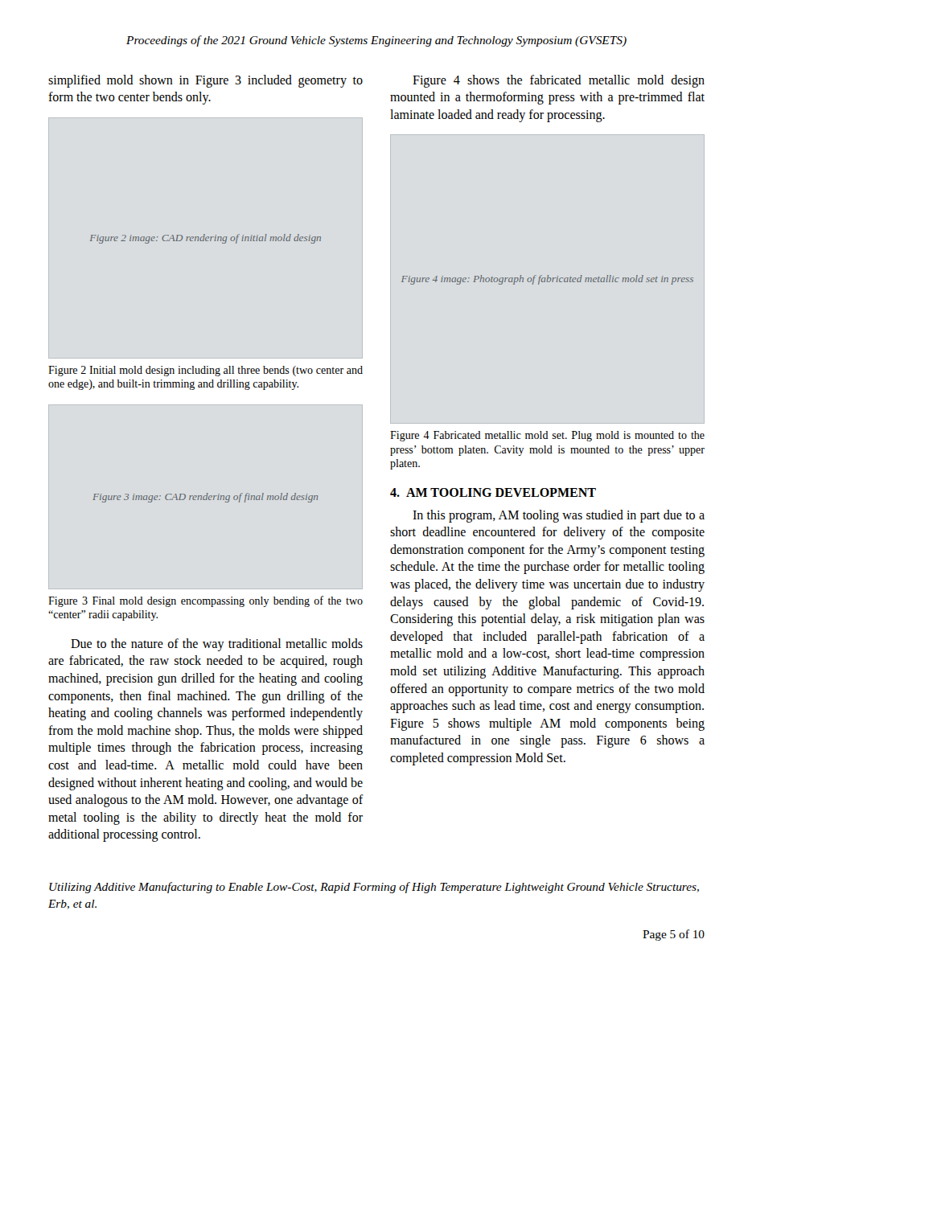Proceedings of the 2021 Ground Vehicle Systems Engineering and Technology Symposium (GVSETS)
simplified mold shown in Figure 3 included geometry to form the two center bends only.
Figure 2 image: CAD rendering of initial mold design
Figure 2 Initial mold design including all three bends (two center and one edge), and built-in trimming and drilling capability.
Figure 3 image: CAD rendering of final mold design
Figure 3 Final mold design encompassing only bending of the two “center” radii capability.
Due to the nature of the way traditional metallic molds are fabricated, the raw stock needed to be acquired, rough machined, precision gun drilled for the heating and cooling components, then final machined. The gun drilling of the heating and cooling channels was performed independently from the mold machine shop. Thus, the molds were shipped multiple times through the fabrication process, increasing cost and lead-time. A metallic mold could have been designed without inherent heating and cooling, and would be used analogous to the AM mold. However, one advantage of metal tooling is the ability to directly heat the mold for additional processing control.
Figure 4 shows the fabricated metallic mold design mounted in a thermoforming press with a pre-trimmed flat laminate loaded and ready for processing.
Figure 4 image: Photograph of fabricated metallic mold set in press
Figure 4 Fabricated metallic mold set. Plug mold is mounted to the press’ bottom platen. Cavity mold is mounted to the press’ upper platen.
4. AM Tooling Development
In this program, AM tooling was studied in part due to a short deadline encountered for delivery of the composite demonstration component for the Army’s component testing schedule. At the time the purchase order for metallic tooling was placed, the delivery time was uncertain due to industry delays caused by the global pandemic of Covid-19. Considering this potential delay, a risk mitigation plan was developed that included parallel-path fabrication of a metallic mold and a low-cost, short lead-time compression mold set utilizing Additive Manufacturing. This approach offered an opportunity to compare metrics of the two mold approaches such as lead time, cost and energy consumption. Figure 5 shows multiple AM mold components being manufactured in one single pass. Figure 6 shows a completed compression Mold Set.
Utilizing Additive Manufacturing to Enable Low-Cost, Rapid Forming of High Temperature Lightweight Ground Vehicle Structures, Erb, et al.
Page 5 of 10